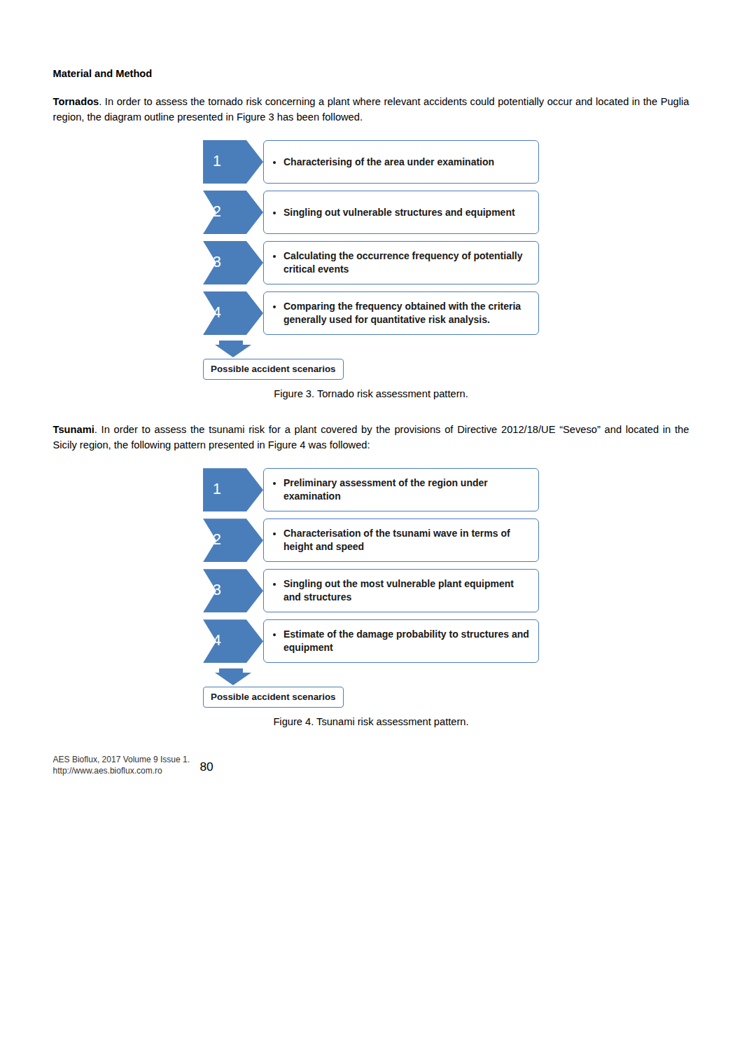Material and Method
Tornados. In order to assess the tornado risk concerning a plant where relevant accidents could potentially occur and located in the Puglia region, the diagram outline presented in Figure 3 has been followed.
1
Characterising of the area under examination
2
Singling out vulnerable structures and equipment
3
Calculating the occurrence frequency of potentially critical events
4
Comparing the frequency obtained with the criteria generally used for quantitative risk analysis.
Possible accident scenarios
Figure 3. Tornado risk assessment pattern.
Tsunami. In order to assess the tsunami risk for a plant covered by the provisions of Directive 2012/18/UE “Seveso” and located in the Sicily region, the following pattern presented in Figure 4 was followed:
1
Preliminary assessment of the region under examination
2
Characterisation of the tsunami wave in terms of height and speed
3
Singling out the most vulnerable plant equipment and structures
4
Estimate of the damage probability to structures and equipment
Possible accident scenarios
Figure 4. Tsunami risk assessment pattern.
AES Bioflux, 2017 Volume 9 Issue 1.
http://www.aes.bioflux.com.ro
80